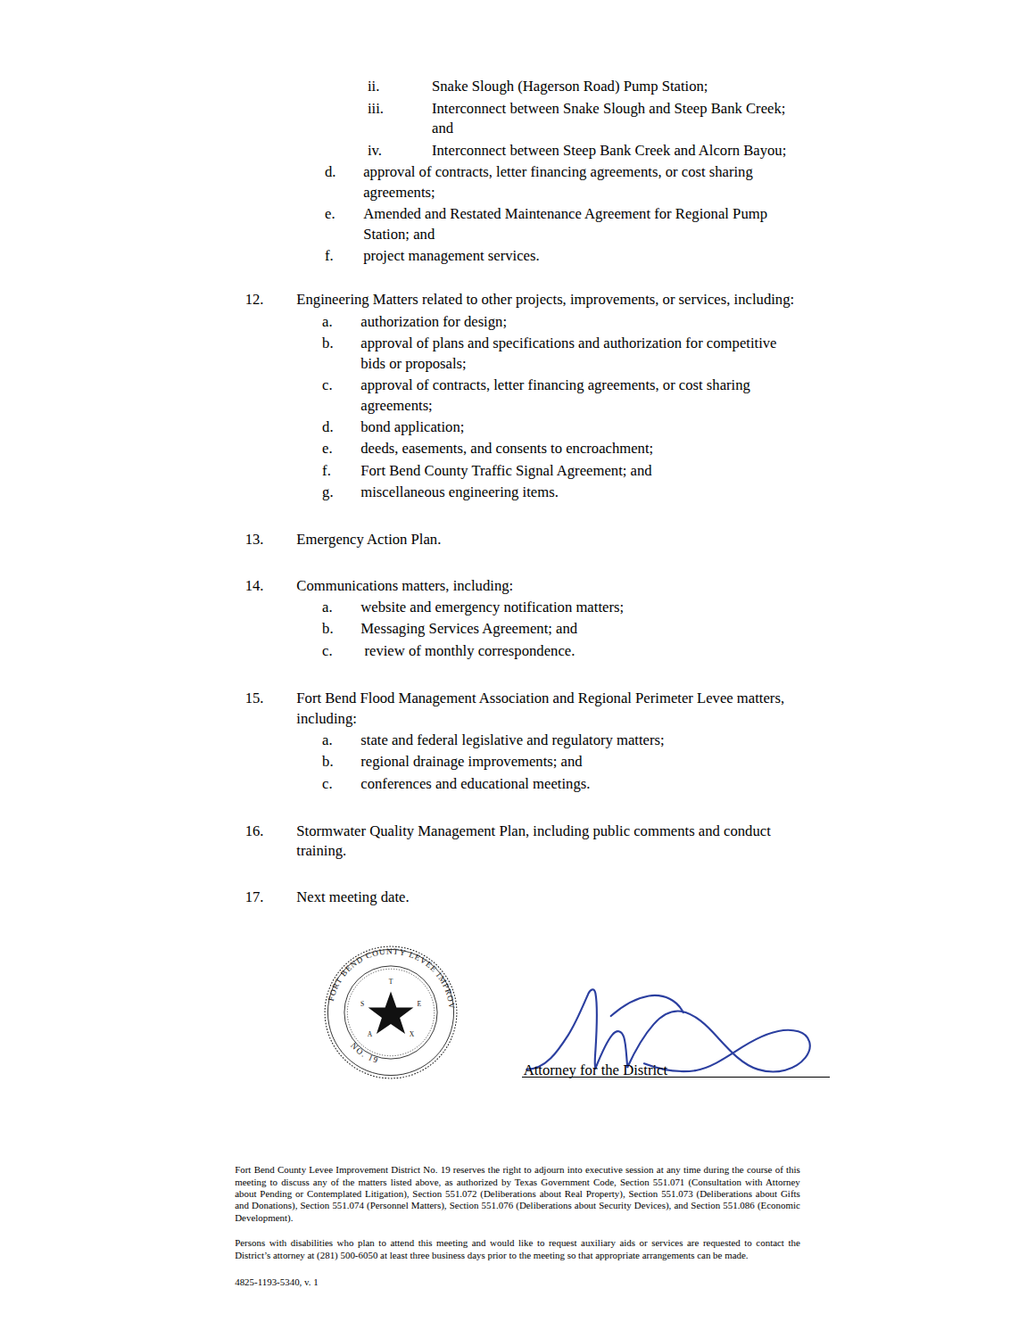ii. Snake Slough (Hagerson Road) Pump Station;
iii. Interconnect between Snake Slough and Steep Bank Creek; and
iv. Interconnect between Steep Bank Creek and Alcorn Bayou;
d. approval of contracts, letter financing agreements, or cost sharing agreements;
e. Amended and Restated Maintenance Agreement for Regional Pump Station; and
f. project management services.
12. Engineering Matters related to other projects, improvements, or services, including:
a. authorization for design;
b. approval of plans and specifications and authorization for competitive bids or proposals;
c. approval of contracts, letter financing agreements, or cost sharing agreements;
d. bond application;
e. deeds, easements, and consents to encroachment;
f. Fort Bend County Traffic Signal Agreement; and
g. miscellaneous engineering items.
13. Emergency Action Plan.
14. Communications matters, including:
a. website and emergency notification matters;
b. Messaging Services Agreement; and
c. review of monthly correspondence.
15. Fort Bend Flood Management Association and Regional Perimeter Levee matters, including:
a. state and federal legislative and regulatory matters;
b. regional drainage improvements; and
c. conferences and educational meetings.
16. Stormwater Quality Management Plan, including public comments and conduct training.
17. Next meeting date.
FORT BEND COUNTY LEVEE IMPROVEMENT NO. 19 T E X A S
Attorney for the District
Fort Bend County Levee Improvement District No. 19 reserves the right to adjourn into executive session at any time during the course of this meeting to discuss any of the matters listed above, as authorized by Texas Government Code, Section 551.071 (Consultation with Attorney about Pending or Contemplated Litigation), Section 551.072 (Deliberations about Real Property), Section 551.073 (Deliberations about Gifts and Donations), Section 551.074 (Personnel Matters), Section 551.076 (Deliberations about Security Devices), and Section 551.086 (Economic Development).
Persons with disabilities who plan to attend this meeting and would like to request auxiliary aids or services are requested to contact the District’s attorney at (281) 500-6050 at least three business days prior to the meeting so that appropriate arrangements can be made.
4825-1193-5340, v. 1